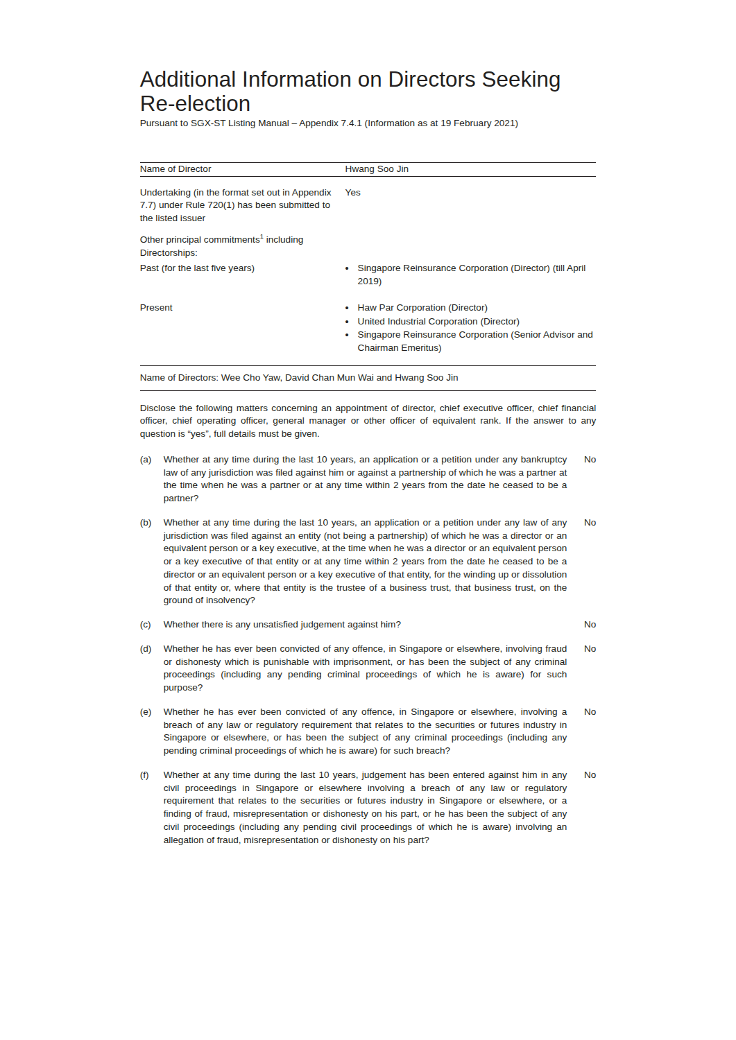Additional Information on Directors Seeking Re-election
Pursuant to SGX-ST Listing Manual – Appendix 7.4.1 (Information as at 19 February 2021)
| Name of Director | Hwang Soo Jin |
| Undertaking (in the format set out in Appendix 7.7) under Rule 720(1) has been submitted to the listed issuer | Yes |
| Other principal commitments 1 including Directorships: | |
| Past (for the last five years) | Singapore Reinsurance Corporation (Director) (till April 2019) |
| Present | Haw Par Corporation (Director) United Industrial Corporation (Director) Singapore Reinsurance Corporation (Senior Advisor and Chairman Emeritus) |
Name of Directors: Wee Cho Yaw, David Chan Mun Wai and Hwang Soo Jin
Disclose the following matters concerning an appointment of director, chief executive officer, chief financial officer, chief operating officer, general manager or other officer of equivalent rank. If the answer to any question is “yes”, full details must be given.
| (a) | Whether at any time during the last 10 years, an application or a petition under any bankruptcy law of any jurisdiction was filed against him or against a partnership of which he was a partner at the time when he was a partner or at any time within 2 years from the date he ceased to be a partner? | No |
| (b) | Whether at any time during the last 10 years, an application or a petition under any law of any jurisdiction was filed against an entity (not being a partnership) of which he was a director or an equivalent person or a key executive, at the time when he was a director or an equivalent person or a key executive of that entity or at any time within 2 years from the date he ceased to be a director or an equivalent person or a key executive of that entity, for the winding up or dissolution of that entity or, where that entity is the trustee of a business trust, that business trust, on the ground of insolvency? | No |
| (c) | Whether there is any unsatisfied judgement against him? | No |
| (d) | Whether he has ever been convicted of any offence, in Singapore or elsewhere, involving fraud or dishonesty which is punishable with imprisonment, or has been the subject of any criminal proceedings (including any pending criminal proceedings of which he is aware) for such purpose? | No |
| (e) | Whether he has ever been convicted of any offence, in Singapore or elsewhere, involving a breach of any law or regulatory requirement that relates to the securities or futures industry in Singapore or elsewhere, or has been the subject of any criminal proceedings (including any pending criminal proceedings of which he is aware) for such breach? | No |
| (f) | Whether at any time during the last 10 years, judgement has been entered against him in any civil proceedings in Singapore or elsewhere involving a breach of any law or regulatory requirement that relates to the securities or futures industry in Singapore or elsewhere, or a finding of fraud, misrepresentation or dishonesty on his part, or he has been the subject of any civil proceedings (including any pending civil proceedings of which he is aware) involving an allegation of fraud, misrepresentation or dishonesty on his part? | No |